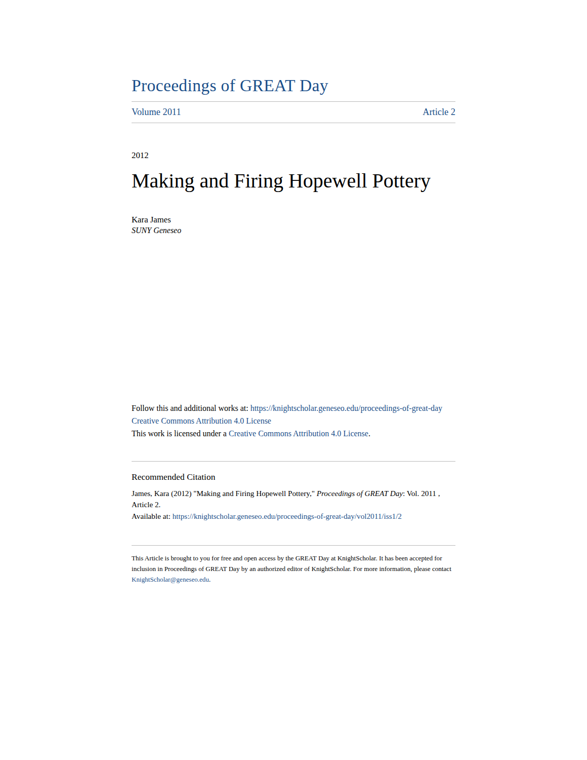Proceedings of GREAT Day
Volume 2011 Article 2
2012
Making and Firing Hopewell Pottery
Kara James
SUNY Geneseo
Follow this and additional works at: https://knightscholar.geneseo.edu/proceedings-of-great-day
Creative Commons Attribution 4.0 License
This work is licensed under a Creative Commons Attribution 4.0 License.
Recommended Citation
James, Kara (2012) "Making and Firing Hopewell Pottery," Proceedings of GREAT Day: Vol. 2011 , Article 2.
Available at: https://knightscholar.geneseo.edu/proceedings-of-great-day/vol2011/iss1/2
This Article is brought to you for free and open access by the GREAT Day at KnightScholar. It has been accepted for inclusion in Proceedings of GREAT Day by an authorized editor of KnightScholar. For more information, please contact KnightScholar@geneseo.edu.